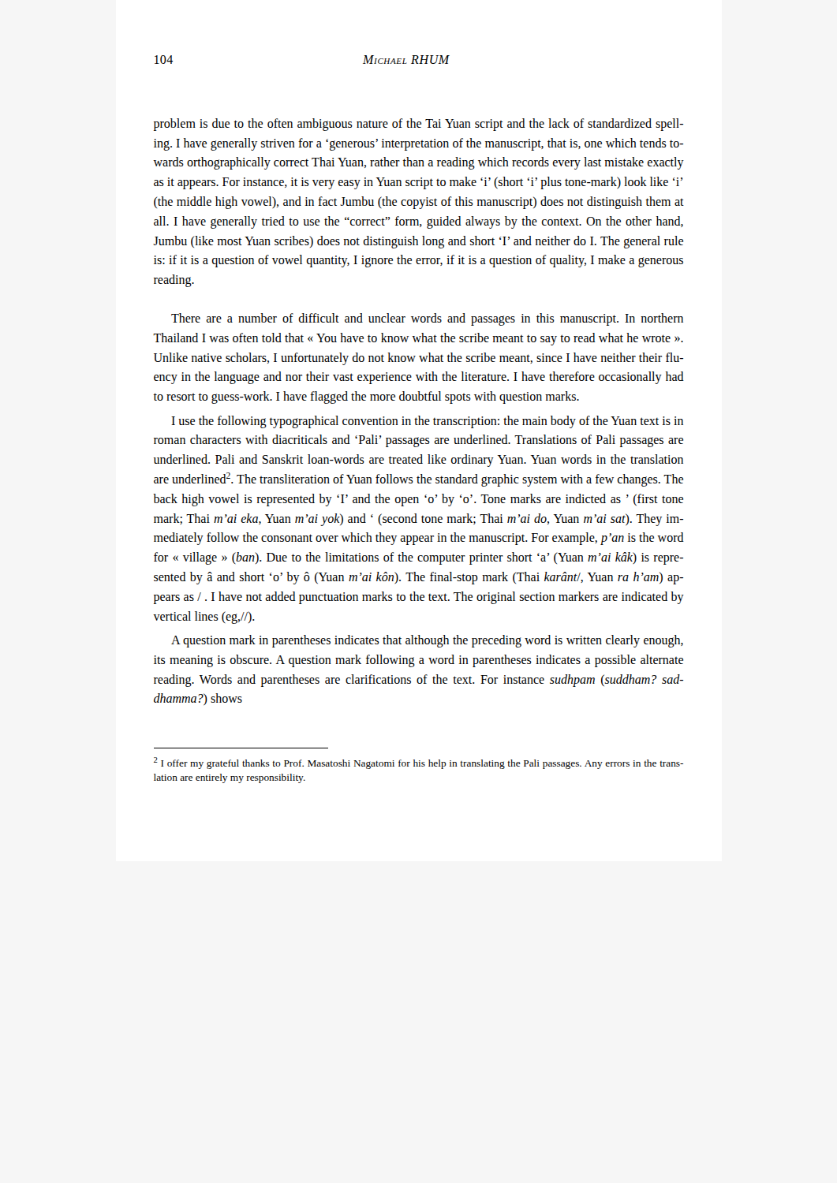104 Michael RHUM
problem is due to the often ambiguous nature of the Tai Yuan script and the lack of standardized spelling. I have generally striven for a ‘generous’ interpretation of the manuscript, that is, one which tends towards orthographically correct Thai Yuan, rather than a reading which records every last mistake exactly as it appears. For instance, it is very easy in Yuan script to make ‘i’ (short ‘i’ plus tone-mark) look like ‘i’ (the middle high vowel), and in fact Jumbu (the copyist of this manuscript) does not distinguish them at all. I have generally tried to use the “correct” form, guided always by the context. On the other hand, Jumbu (like most Yuan scribes) does not distinguish long and short ‘I’ and neither do I. The general rule is: if it is a question of vowel quantity, I ignore the error, if it is a question of quality, I make a generous reading.
There are a number of difficult and unclear words and passages in this manuscript. In northern Thailand I was often told that « You have to know what the scribe meant to say to read what he wrote ». Unlike native scholars, I unfortunately do not know what the scribe meant, since I have neither their fluency in the language and nor their vast experience with the literature. I have therefore occasionally had to resort to guess-work. I have flagged the more doubtful spots with question marks.
I use the following typographical convention in the transcription: the main body of the Yuan text is in roman characters with diacriticals and ‘Pali’ passages are underlined. Translations of Pali passages are underlined. Pali and Sanskrit loan-words are treated like ordinary Yuan. Yuan words in the translation are underlined2. The transliteration of Yuan follows the standard graphic system with a few changes. The back high vowel is represented by ‘I’ and the open ‘o’ by ‘o’. Tone marks are indicted as ’ (first tone mark; Thai m’ai eka, Yuan m’ai yok) and ‘ (second tone mark; Thai m’ai do, Yuan m’ai sat). They immediately follow the consonant over which they appear in the manuscript. For example, p’an is the word for « village » (ban). Due to the limitations of the computer printer short ‘a’ (Yuan m’ai kâk) is represented by â and short ‘o’ by ô (Yuan m’ai kôn). The final-stop mark (Thai karânt/, Yuan ra h’am) appears as / . I have not added punctuation marks to the text. The original section markers are indicated by vertical lines (eg,//).
A question mark in parentheses indicates that although the preceding word is written clearly enough, its meaning is obscure. A question mark following a word in parentheses indicates a possible alternate reading. Words and parentheses are clarifications of the text. For instance sudhpam (suddham? saddhamma?) shows
2 I offer my grateful thanks to Prof. Masatoshi Nagatomi for his help in translating the Pali passages. Any errors in the translation are entirely my responsibility.